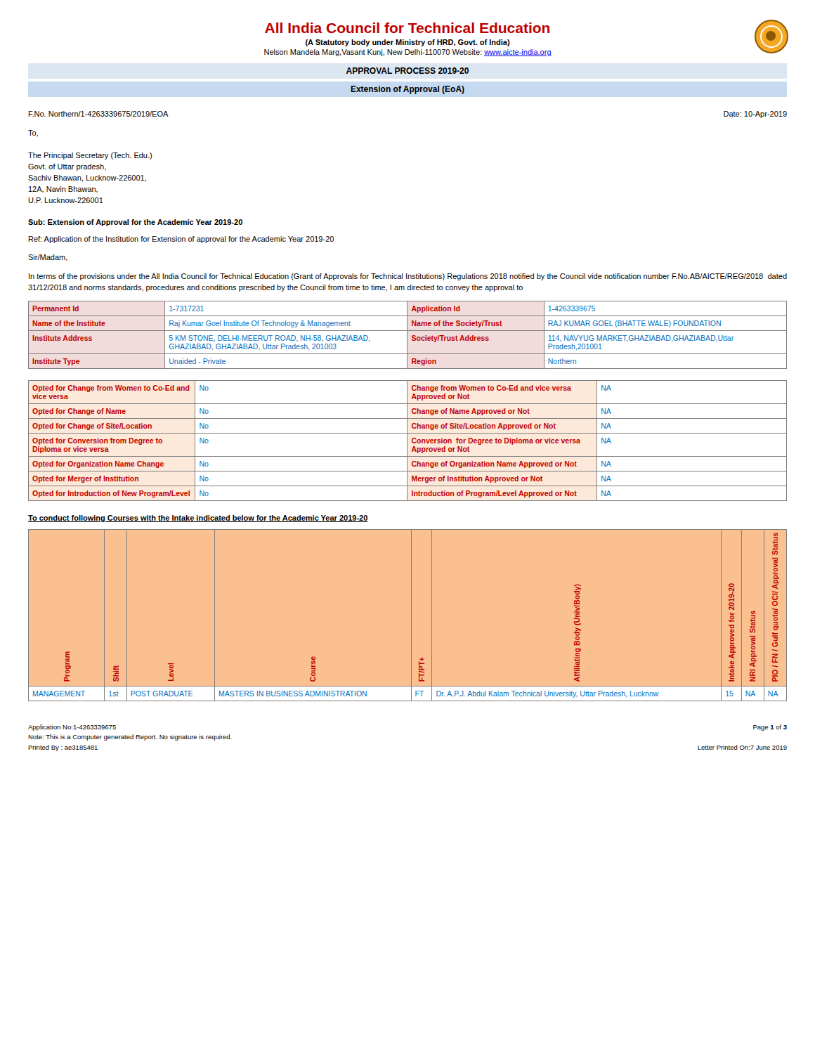All India Council for Technical Education
(A Statutory body under Ministry of HRD, Govt. of India)
Nelson Mandela Marg,Vasant Kunj, New Delhi-110070 Website: www.aicte-india.org
APPROVAL PROCESS 2019-20
Extension of Approval (EoA)
F.No. Northern/1-4263339675/2019/EOA
Date: 10-Apr-2019
To,
The Principal Secretary (Tech. Edu.)
Govt. of Uttar pradesh,
Sachiv Bhawan, Lucknow-226001,
12A, Navin Bhawan,
U.P. Lucknow-226001
Sub: Extension of Approval for the Academic Year 2019-20
Ref: Application of the Institution for Extension of approval for the Academic Year 2019-20
Sir/Madam,
In terms of the provisions under the All India Council for Technical Education (Grant of Approvals for Technical Institutions) Regulations 2018 notified by the Council vide notification number F.No.AB/AICTE/REG/2018 dated 31/12/2018 and norms standards, procedures and conditions prescribed by the Council from time to time, I am directed to convey the approval to
| Permanent Id | 1-7317231 | Application Id | 1-4263339675 |
| Name of the Institute | Raj Kumar Goel Institute Of Technology & Management | Name of the Society/Trust | RAJ KUMAR GOEL (BHATTE WALE) FOUNDATION |
| Institute Address | 5 KM STONE, DELHI-MEERUT ROAD, NH-58, GHAZIABAD, GHAZIABAD, GHAZIABAD, Uttar Pradesh, 201003 | Society/Trust Address | 114, NAVYUG MARKET,GHAZIABAD,GHAZIABAD,Uttar Pradesh,201001 |
| Institute Type | Unaided - Private | Region | Northern |
| Opted for Change from Women to Co-Ed and vice versa | No | Change from Women to Co-Ed and vice versa Approved or Not | NA |
| Opted for Change of Name | No | Change of Name Approved or Not | NA |
| Opted for Change of Site/Location | No | Change of Site/Location Approved or Not | NA |
| Opted for Conversion from Degree to Diploma or vice versa | No | Conversion for Degree to Diploma or vice versa Approved or Not | NA |
| Opted for Organization Name Change | No | Change of Organization Name Approved or Not | NA |
| Opted for Merger of Institution | No | Merger of Institution Approved or Not | NA |
| Opted for Introduction of New Program/Level | No | Introduction of Program/Level Approved or Not | NA |
To conduct following Courses with the Intake indicated below for the Academic Year 2019-20
| Program | Shift | Level | Course | FT/PT+ | Affiliating Body (Univ/Body) | Intake Approved for 2019-20 | NRI Approval Status | PIO / FN / Gulf quota/ OCI/ Approval Status |
| --- | --- | --- | --- | --- | --- | --- | --- | --- |
| MANAGEMENT | 1st | POST GRADUATE | MASTERS IN BUSINESS ADMINISTRATION | FT | Dr. A.P.J. Abdul Kalam Technical University, Uttar Pradesh, Lucknow | 15 | NA | NA |
Application No:1-4263339675
Note: This is a Computer generated Report. No signature is required.
Printed By : ae3185481
Page 1 of 3
Letter Printed On:7 June 2019